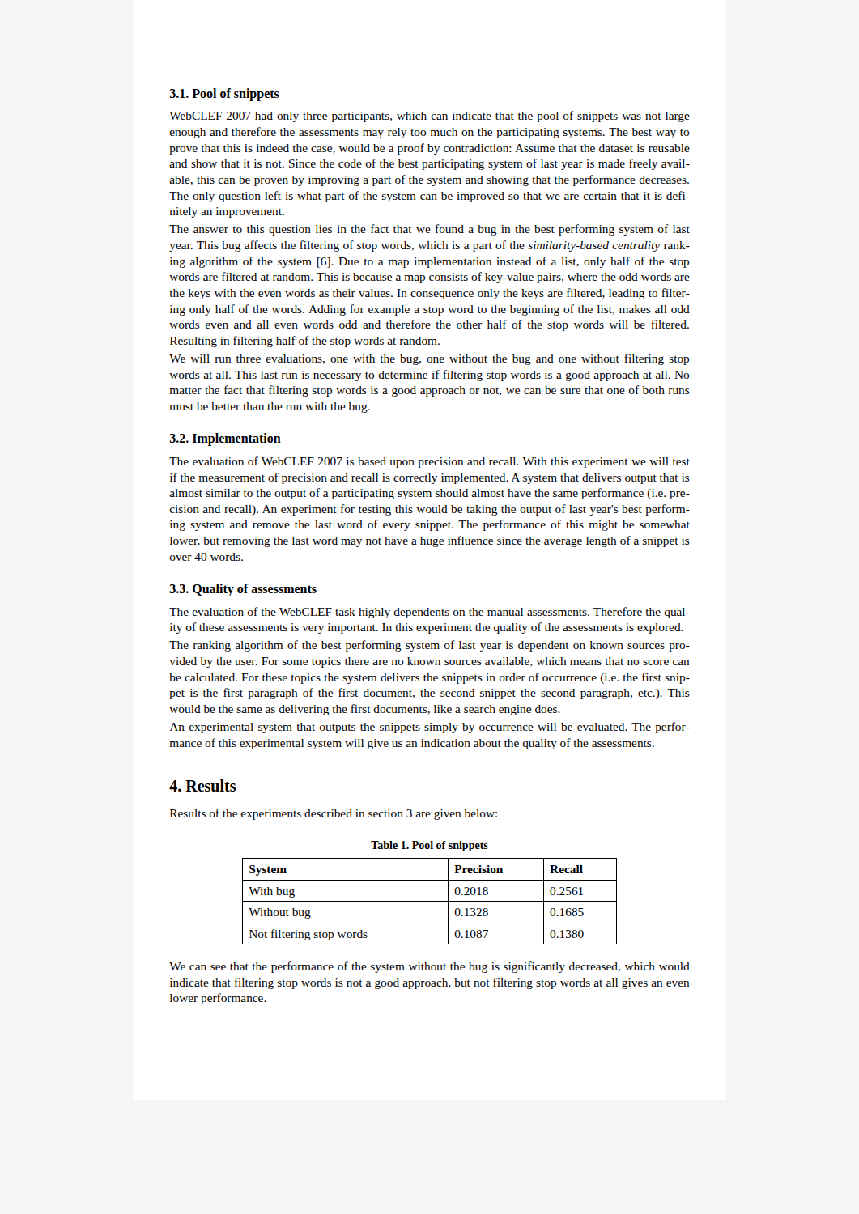3.1. Pool of snippets
WebCLEF 2007 had only three participants, which can indicate that the pool of snippets was not large enough and therefore the assessments may rely too much on the participating systems. The best way to prove that this is indeed the case, would be a proof by contradiction: Assume that the dataset is reusable and show that it is not. Since the code of the best participating system of last year is made freely available, this can be proven by improving a part of the system and showing that the performance decreases. The only question left is what part of the system can be improved so that we are certain that it is definitely an improvement.
The answer to this question lies in the fact that we found a bug in the best performing system of last year. This bug affects the filtering of stop words, which is a part of the similarity-based centrality ranking algorithm of the system [6]. Due to a map implementation instead of a list, only half of the stop words are filtered at random. This is because a map consists of key-value pairs, where the odd words are the keys with the even words as their values. In consequence only the keys are filtered, leading to filtering only half of the words. Adding for example a stop word to the beginning of the list, makes all odd words even and all even words odd and therefore the other half of the stop words will be filtered. Resulting in filtering half of the stop words at random.
We will run three evaluations, one with the bug, one without the bug and one without filtering stop words at all. This last run is necessary to determine if filtering stop words is a good approach at all. No matter the fact that filtering stop words is a good approach or not, we can be sure that one of both runs must be better than the run with the bug.
3.2. Implementation
The evaluation of WebCLEF 2007 is based upon precision and recall. With this experiment we will test if the measurement of precision and recall is correctly implemented. A system that delivers output that is almost similar to the output of a participating system should almost have the same performance (i.e. precision and recall). An experiment for testing this would be taking the output of last year's best performing system and remove the last word of every snippet. The performance of this might be somewhat lower, but removing the last word may not have a huge influence since the average length of a snippet is over 40 words.
3.3. Quality of assessments
The evaluation of the WebCLEF task highly dependents on the manual assessments. Therefore the quality of these assessments is very important. In this experiment the quality of the assessments is explored.
The ranking algorithm of the best performing system of last year is dependent on known sources provided by the user. For some topics there are no known sources available, which means that no score can be calculated. For these topics the system delivers the snippets in order of occurrence (i.e. the first snippet is the first paragraph of the first document, the second snippet the second paragraph, etc.). This would be the same as delivering the first documents, like a search engine does.
An experimental system that outputs the snippets simply by occurrence will be evaluated. The performance of this experimental system will give us an indication about the quality of the assessments.
4. Results
Results of the experiments described in section 3 are given below:
Table 1. Pool of snippets
| System | Precision | Recall |
| --- | --- | --- |
| With bug | 0.2018 | 0.2561 |
| Without bug | 0.1328 | 0.1685 |
| Not filtering stop words | 0.1087 | 0.1380 |
We can see that the performance of the system without the bug is significantly decreased, which would indicate that filtering stop words is not a good approach, but not filtering stop words at all gives an even lower performance.